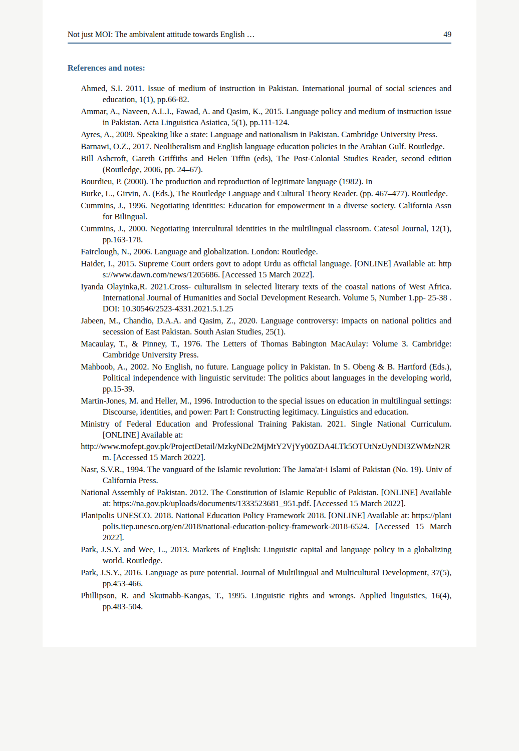Not just MOI: The ambivalent attitude towards English … 49
References and notes:
Ahmed, S.I. 2011. Issue of medium of instruction in Pakistan. International journal of social sciences and education, 1(1), pp.66-82.
Ammar, A., Naveen, A.L.I., Fawad, A. and Qasim, K., 2015. Language policy and medium of instruction issue in Pakistan. Acta Linguistica Asiatica, 5(1), pp.111-124.
Ayres, A., 2009. Speaking like a state: Language and nationalism in Pakistan. Cambridge University Press.
Barnawi, O.Z., 2017. Neoliberalism and English language education policies in the Arabian Gulf. Routledge.
Bill Ashcroft, Gareth Griffiths and Helen Tiffin (eds), The Post-Colonial Studies Reader, second edition (Routledge, 2006, pp. 24–67).
Bourdieu, P. (2000). The production and reproduction of legitimate language (1982). In
Burke, L., Girvin, A. (Eds.), The Routledge Language and Cultural Theory Reader. (pp. 467–477). Routledge.
Cummins, J., 1996. Negotiating identities: Education for empowerment in a diverse society. California Assn for Bilingual.
Cummins, J., 2000. Negotiating intercultural identities in the multilingual classroom. Catesol Journal, 12(1), pp.163-178.
Fairclough, N., 2006. Language and globalization. London: Routledge.
Haider, I., 2015. Supreme Court orders govt to adopt Urdu as official language. [ONLINE] Available at: https://www.dawn.com/news/1205686. [Accessed 15 March 2022].
Iyanda Olayinka,R. 2021.Cross- culturalism in selected literary texts of the coastal nations of West Africa. International Journal of Humanities and Social Development Research. Volume 5, Number 1.pp- 25-38 . DOI: 10.30546/2523-4331.2021.5.1.25
Jabeen, M., Chandio, D.A.A. and Qasim, Z., 2020. Language controversy: impacts on national politics and secession of East Pakistan. South Asian Studies, 25(1).
Macaulay, T., & Pinney, T., 1976. The Letters of Thomas Babington MacAulay: Volume 3. Cambridge: Cambridge University Press.
Mahboob, A., 2002. No English, no future. Language policy in Pakistan. In S. Obeng & B. Hartford (Eds.), Political independence with linguistic servitude: The politics about languages in the developing world, pp.15-39.
Martin-Jones, M. and Heller, M., 1996. Introduction to the special issues on education in multilingual settings: Discourse, identities, and power: Part I: Constructing legitimacy. Linguistics and education.
Ministry of Federal Education and Professional Training Pakistan. 2021. Single National Curriculum. [ONLINE] Available at:
http://www.mofept.gov.pk/ProjectDetail/MzkyNDc2MjMtY2VjYy00ZDA4LTk5OTUtNzUyNDI3ZWMzN2Rm. [Accessed 15 March 2022].
Nasr, S.V.R., 1994. The vanguard of the Islamic revolution: The Jama'at-i Islami of Pakistan (No. 19). Univ of California Press.
National Assembly of Pakistan. 2012. The Constitution of Islamic Republic of Pakistan. [ONLINE] Available at: https://na.gov.pk/uploads/documents/1333523681_951.pdf. [Accessed 15 March 2022].
Planipolis UNESCO. 2018. National Education Policy Framework 2018. [ONLINE] Available at: https://planipolis.iiep.unesco.org/en/2018/national-education-policy-framework-2018-6524. [Accessed 15 March 2022].
Park, J.S.Y. and Wee, L., 2013. Markets of English: Linguistic capital and language policy in a globalizing world. Routledge.
Park, J.S.Y., 2016. Language as pure potential. Journal of Multilingual and Multicultural Development, 37(5), pp.453-466.
Phillipson, R. and Skutnabb-Kangas, T., 1995. Linguistic rights and wrongs. Applied linguistics, 16(4), pp.483-504.